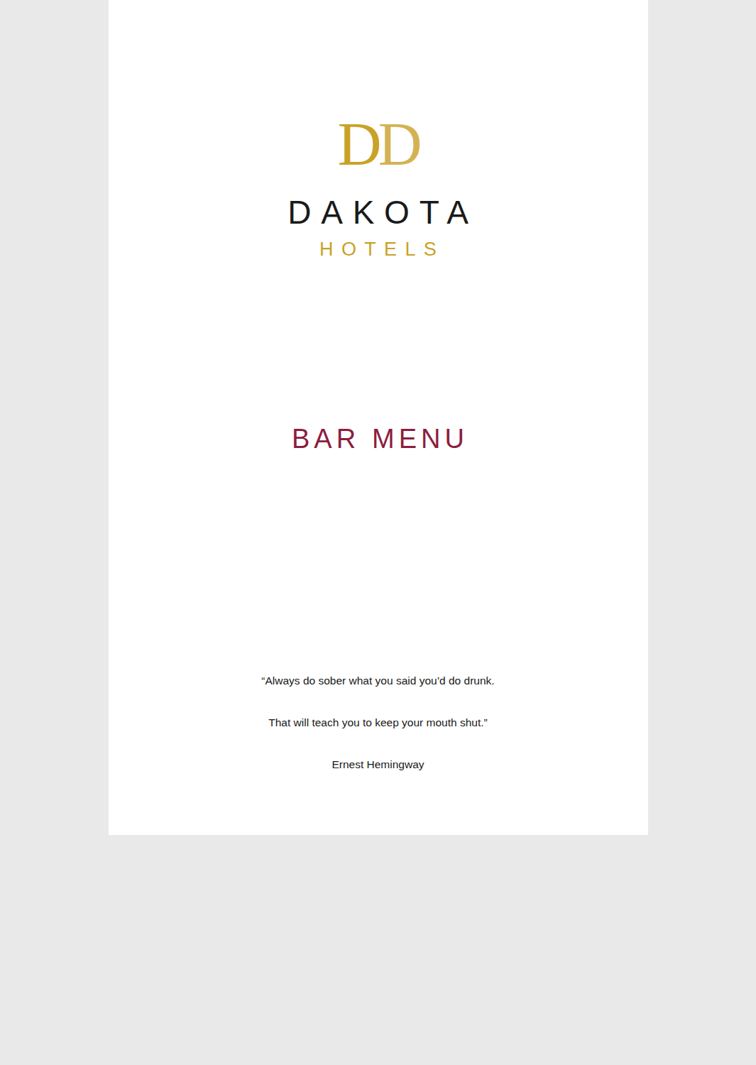DD
DAKOTA
HOTELS
BAR MENU
“Always do sober what you said you’d do drunk.
That will teach you to keep your mouth shut.”
Ernest Hemingway